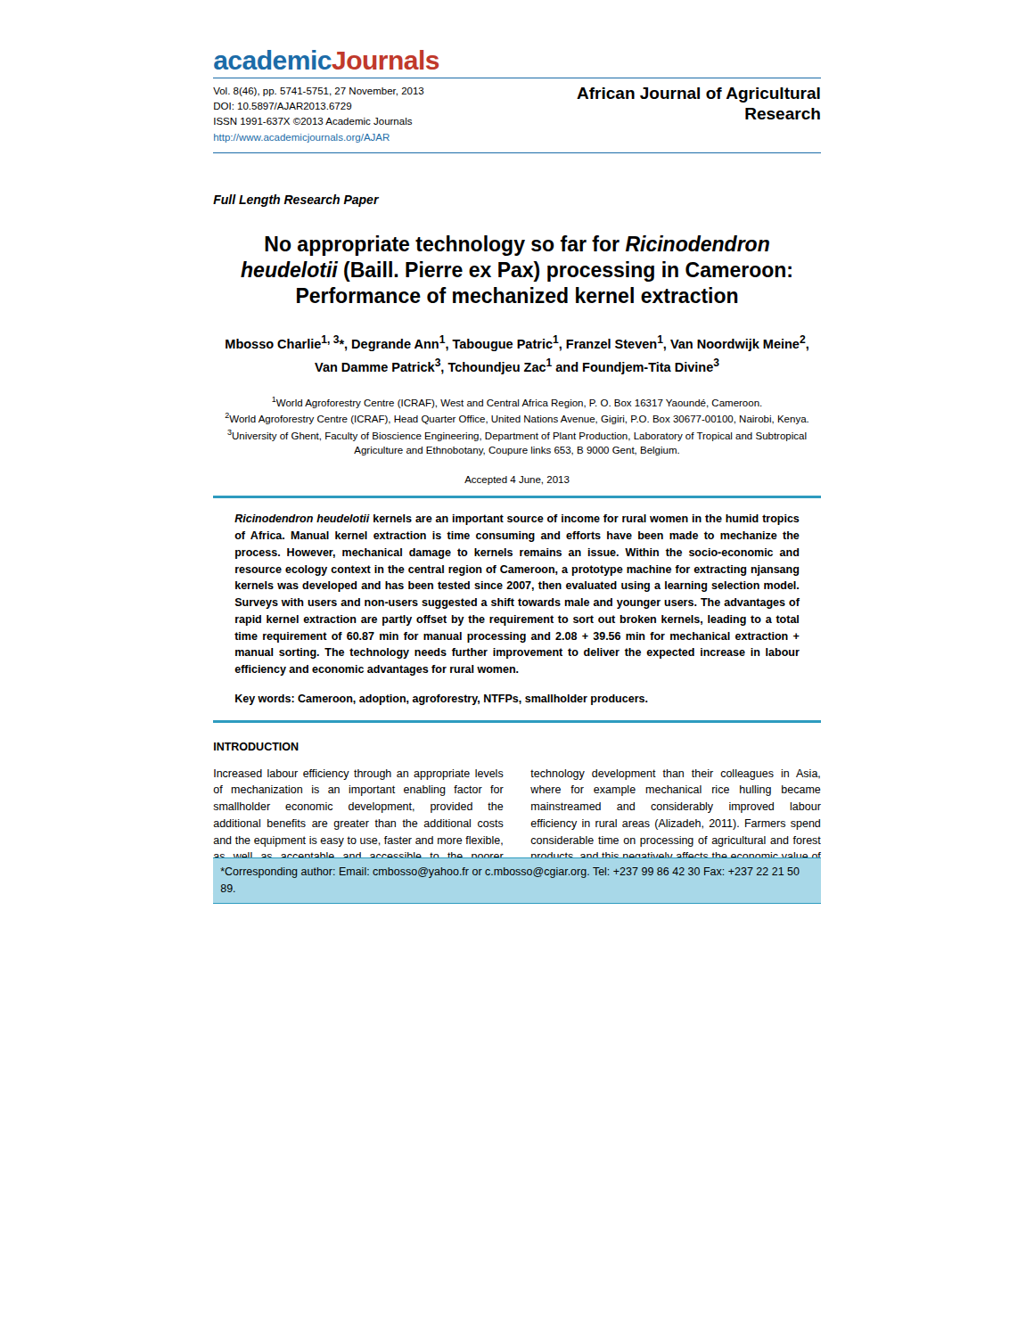academic Journals
Vol. 8(46), pp. 5741-5751, 27 November, 2013
DOI: 10.5897/AJAR2013.6729
ISSN 1991-637X ©2013 Academic Journals
http://www.academicjournals.org/AJAR
African Journal of Agricultural
Research
Full Length Research Paper
No appropriate technology so far for Ricinodendron heudelotii (Baill. Pierre ex Pax) processing in Cameroon: Performance of mechanized kernel extraction
Mbosso Charlie1, 3*, Degrande Ann1, Tabougue Patric1, Franzel Steven1, Van Noordwijk Meine2, Van Damme Patrick3, Tchoundjeu Zac1 and Foundjem-Tita Divine3
1World Agroforestry Centre (ICRAF), West and Central Africa Region, P. O. Box 16317 Yaoundé, Cameroon.
2World Agroforestry Centre (ICRAF), Head Quarter Office, United Nations Avenue, Gigiri, P.O. Box 30677-00100, Nairobi, Kenya.
3University of Ghent, Faculty of Bioscience Engineering, Department of Plant Production, Laboratory of Tropical and Subtropical Agriculture and Ethnobotany, Coupure links 653, B 9000 Gent, Belgium.
Accepted 4 June, 2013
Ricinodendron heudelotii kernels are an important source of income for rural women in the humid tropics of Africa. Manual kernel extraction is time consuming and efforts have been made to mechanize the process. However, mechanical damage to kernels remains an issue. Within the socio-economic and resource ecology context in the central region of Cameroon, a prototype machine for extracting njansang kernels was developed and has been tested since 2007, then evaluated using a learning selection model. Surveys with users and non-users suggested a shift towards male and younger users. The advantages of rapid kernel extraction are partly offset by the requirement to sort out broken kernels, leading to a total time requirement of 60.87 min for manual processing and 2.08 + 39.56 min for mechanical extraction + manual sorting. The technology needs further improvement to deliver the expected increase in labour efficiency and economic advantages for rural women.
Key words: Cameroon, adoption, agroforestry, NTFPs, smallholder producers.
INTRODUCTION
Increased labour efficiency through an appropriate levels of mechanization is an important enabling factor for smallholder economic development, provided the additional benefits are greater than the additional costs and the equipment is easy to use, faster and more flexible, as well as acceptable and accessible to the poorer segments of society (Czech, 2003; Lara et al., 2011). African farmers have benefited less from appropriate technology development than their colleagues in Asia, where for example mechanical rice hulling became mainstreamed and considerably improved labour efficiency in rural areas (Alizadeh, 2011). Farmers spend considerable time on processing of agricultural and forest products, and this negatively affects the economic value of these products (Héran, 1979).
*Corresponding author: Email: cmbosso@yahoo.fr or c.mbosso@cgiar.org. Tel: +237 99 86 42 30 Fax: +237 22 21 50 89.